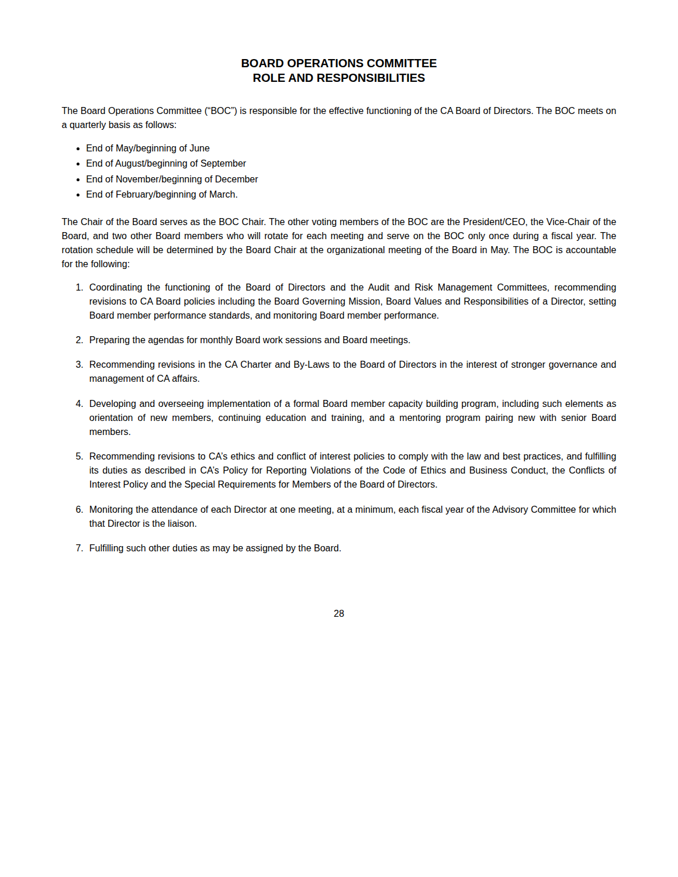BOARD OPERATIONS COMMITTEE
ROLE AND RESPONSIBILITIES
The Board Operations Committee (“BOC”) is responsible for the effective functioning of the CA Board of Directors. The BOC meets on a quarterly basis as follows:
End of May/beginning of June
End of August/beginning of September
End of November/beginning of December
End of February/beginning of March.
The Chair of the Board serves as the BOC Chair. The other voting members of the BOC are the President/CEO, the Vice-Chair of the Board, and two other Board members who will rotate for each meeting and serve on the BOC only once during a fiscal year. The rotation schedule will be determined by the Board Chair at the organizational meeting of the Board in May. The BOC is accountable for the following:
Coordinating the functioning of the Board of Directors and the Audit and Risk Management Committees, recommending revisions to CA Board policies including the Board Governing Mission, Board Values and Responsibilities of a Director, setting Board member performance standards, and monitoring Board member performance.
Preparing the agendas for monthly Board work sessions and Board meetings.
Recommending revisions in the CA Charter and By-Laws to the Board of Directors in the interest of stronger governance and management of CA affairs.
Developing and overseeing implementation of a formal Board member capacity building program, including such elements as orientation of new members, continuing education and training, and a mentoring program pairing new with senior Board members.
Recommending revisions to CA’s ethics and conflict of interest policies to comply with the law and best practices, and fulfilling its duties as described in CA’s Policy for Reporting Violations of the Code of Ethics and Business Conduct, the Conflicts of Interest Policy and the Special Requirements for Members of the Board of Directors.
Monitoring the attendance of each Director at one meeting, at a minimum, each fiscal year of the Advisory Committee for which that Director is the liaison.
Fulfilling such other duties as may be assigned by the Board.
28